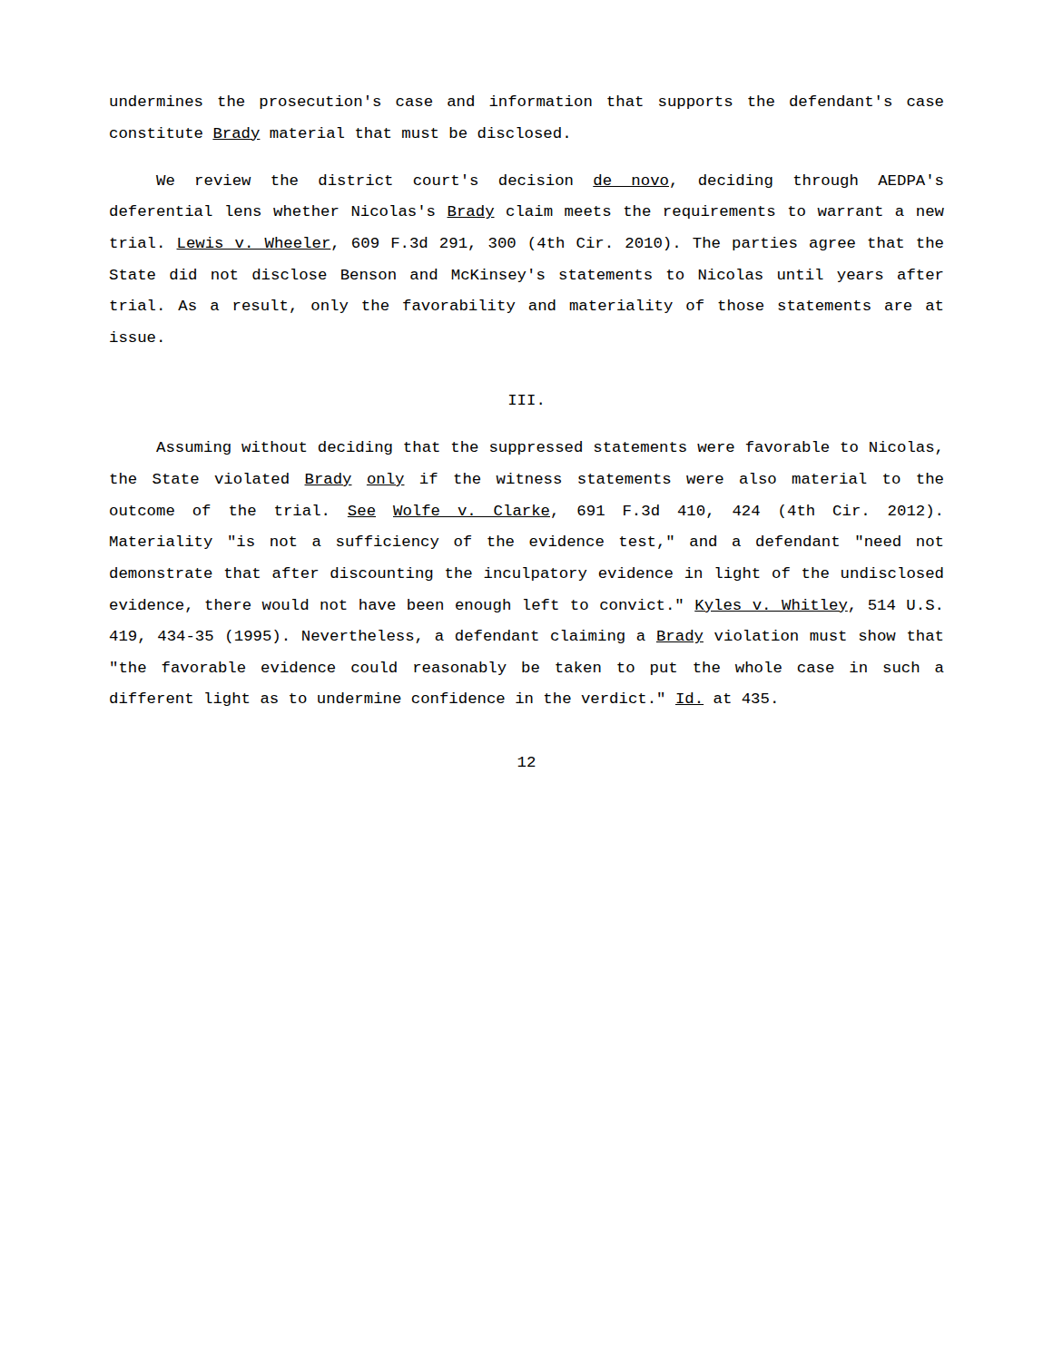undermines the prosecution's case and information that supports the defendant's case constitute Brady material that must be disclosed.
We review the district court's decision de novo, deciding through AEDPA's deferential lens whether Nicolas's Brady claim meets the requirements to warrant a new trial. Lewis v. Wheeler, 609 F.3d 291, 300 (4th Cir. 2010). The parties agree that the State did not disclose Benson and McKinsey's statements to Nicolas until years after trial. As a result, only the favorability and materiality of those statements are at issue.
III.
Assuming without deciding that the suppressed statements were favorable to Nicolas, the State violated Brady only if the witness statements were also material to the outcome of the trial. See Wolfe v. Clarke, 691 F.3d 410, 424 (4th Cir. 2012). Materiality "is not a sufficiency of the evidence test," and a defendant "need not demonstrate that after discounting the inculpatory evidence in light of the undisclosed evidence, there would not have been enough left to convict." Kyles v. Whitley, 514 U.S. 419, 434-35 (1995). Nevertheless, a defendant claiming a Brady violation must show that "the favorable evidence could reasonably be taken to put the whole case in such a different light as to undermine confidence in the verdict." Id. at 435.
12